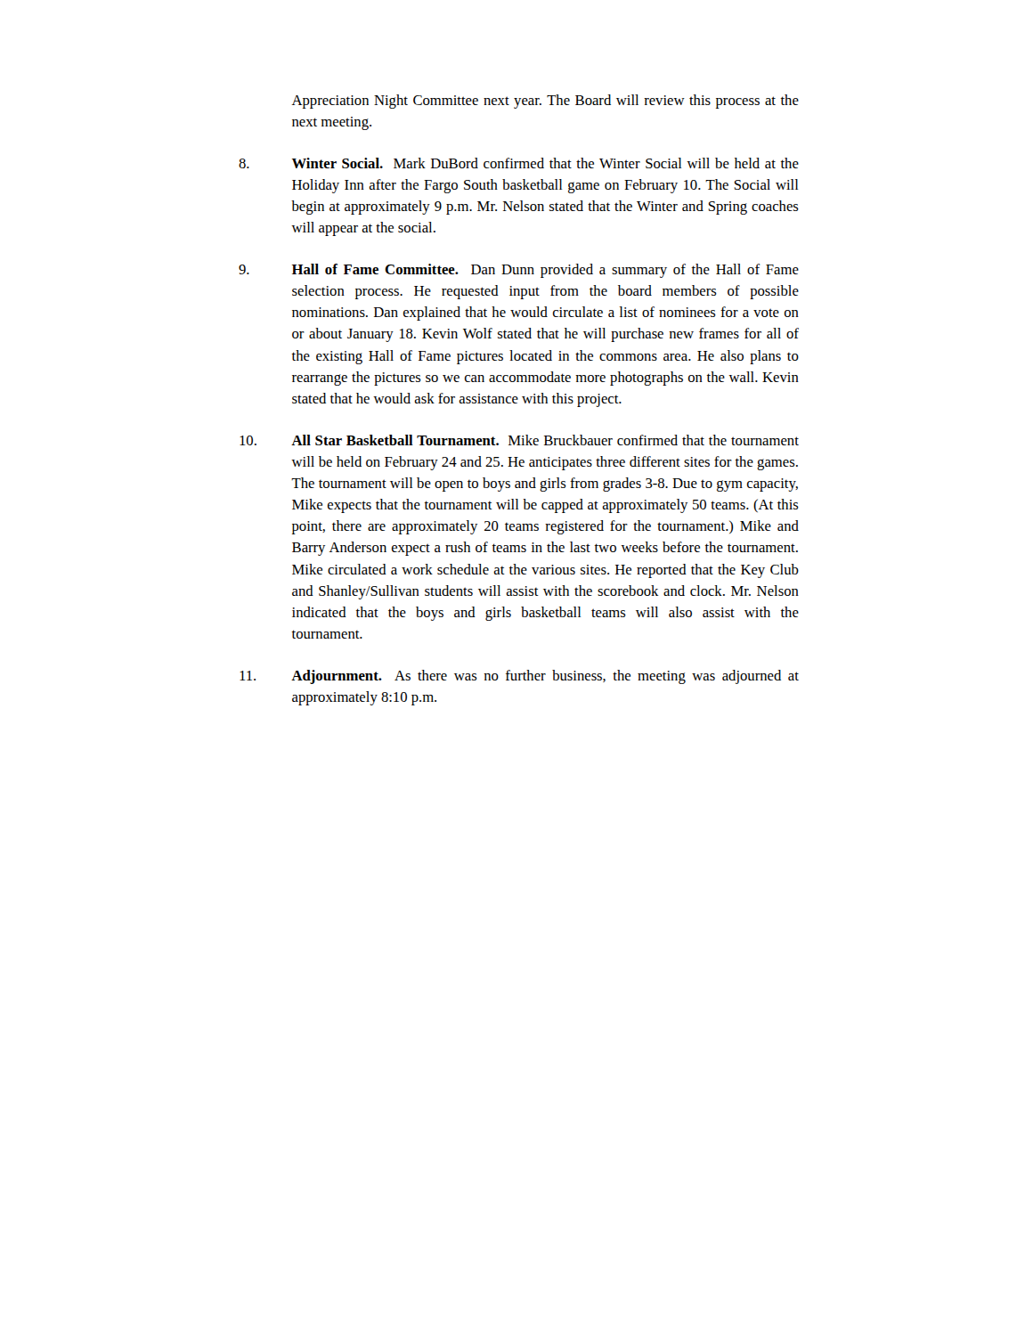Appreciation Night Committee next year. The Board will review this process at the next meeting.
8. Winter Social. Mark DuBord confirmed that the Winter Social will be held at the Holiday Inn after the Fargo South basketball game on February 10. The Social will begin at approximately 9 p.m. Mr. Nelson stated that the Winter and Spring coaches will appear at the social.
9. Hall of Fame Committee. Dan Dunn provided a summary of the Hall of Fame selection process. He requested input from the board members of possible nominations. Dan explained that he would circulate a list of nominees for a vote on or about January 18. Kevin Wolf stated that he will purchase new frames for all of the existing Hall of Fame pictures located in the commons area. He also plans to rearrange the pictures so we can accommodate more photographs on the wall. Kevin stated that he would ask for assistance with this project.
10. All Star Basketball Tournament. Mike Bruckbauer confirmed that the tournament will be held on February 24 and 25. He anticipates three different sites for the games. The tournament will be open to boys and girls from grades 3-8. Due to gym capacity, Mike expects that the tournament will be capped at approximately 50 teams. (At this point, there are approximately 20 teams registered for the tournament.) Mike and Barry Anderson expect a rush of teams in the last two weeks before the tournament. Mike circulated a work schedule at the various sites. He reported that the Key Club and Shanley/Sullivan students will assist with the scorebook and clock. Mr. Nelson indicated that the boys and girls basketball teams will also assist with the tournament.
11. Adjournment. As there was no further business, the meeting was adjourned at approximately 8:10 p.m.